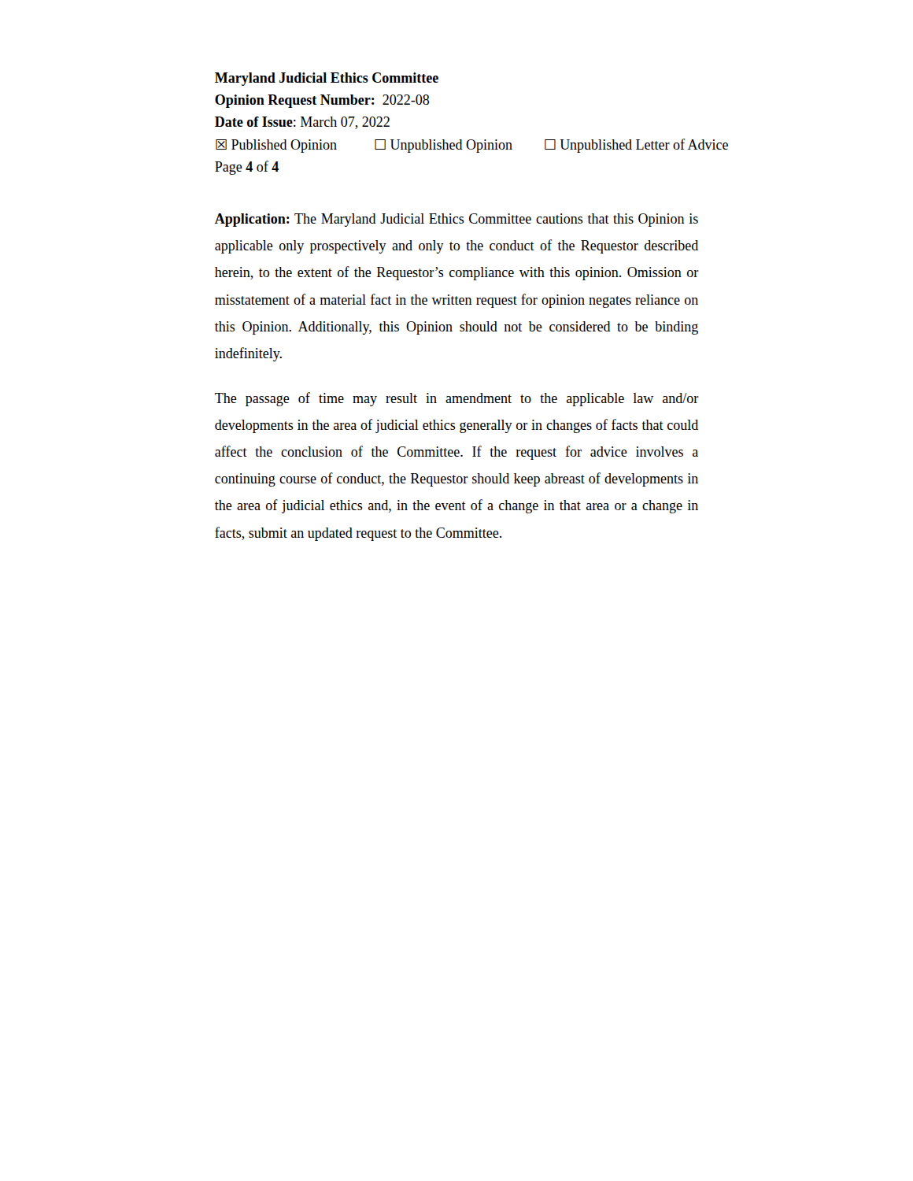Maryland Judicial Ethics Committee Opinion Request Number: 2022-08 Date of Issue: March 07, 2022 ☒ Published Opinion ☐ Unpublished Opinion ☐ Unpublished Letter of Advice Page 4 of 4
Application: The Maryland Judicial Ethics Committee cautions that this Opinion is applicable only prospectively and only to the conduct of the Requestor described herein, to the extent of the Requestor’s compliance with this opinion. Omission or misstatement of a material fact in the written request for opinion negates reliance on this Opinion. Additionally, this Opinion should not be considered to be binding indefinitely.
The passage of time may result in amendment to the applicable law and/or developments in the area of judicial ethics generally or in changes of facts that could affect the conclusion of the Committee. If the request for advice involves a continuing course of conduct, the Requestor should keep abreast of developments in the area of judicial ethics and, in the event of a change in that area or a change in facts, submit an updated request to the Committee.